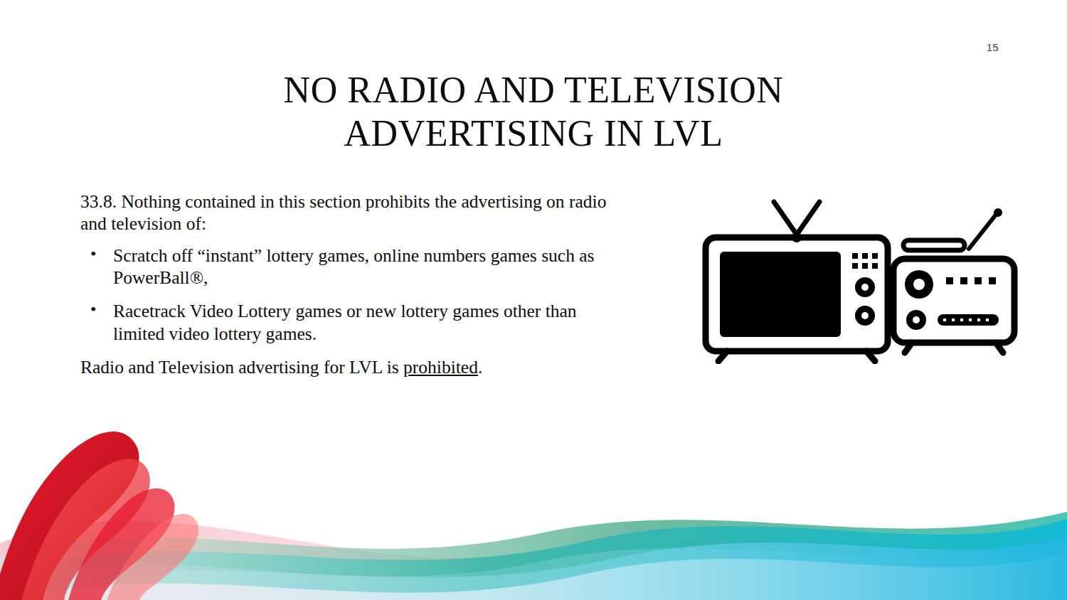15
NO RADIO AND TELEVISION
ADVERTISING IN LVL
33.8. Nothing contained in this section prohibits the advertising on radio and television of:
Scratch off “instant” lottery games, online numbers games such as PowerBall®,
Racetrack Video Lottery games or new lottery games other than limited video lottery games.
Radio and Television advertising for LVL is prohibited.